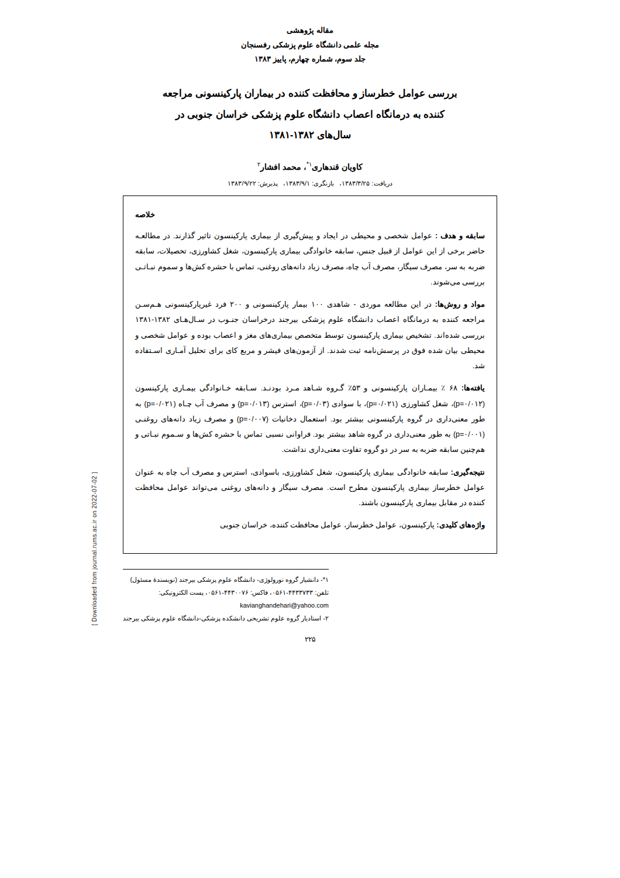[ Downloaded from journal.rums.ac.ir on 2022-07-02 ]
مقاله پژوهشی
مجله علمی دانشگاه علوم پزشکی رفسنجان
جلد سوم، شماره چهارم، پاییز ۱۳۸۳
بررسی عوامل خطرساز و محافظت کننده در بیماران پارکینسونی مراجعه
کننده به درمانگاه اعصاب دانشگاه علوم پزشکی خراسان جنوبی در
سال‌های ۱۳۸۲-۱۳۸۱
کاویان قندهاری۱*، محمد افشار۲
دریافت: ۱۳۸۳/۳/۲۵، بازنگری: ۱۳۸۳/۹/۱، پذیرش: ۱۳۸۳/۹/۲۲
خلاصه
سابقه و هدف : عوامل شخصی و محیطی در ایجاد و پیش‌گیری از بیماری پارکینسون تاثیر گذارند. در مطالعـه حاضر برخی از این عوامل از قبیل جنس، سابقه خانوادگی بیماری پارکینسون، شغل کشاورزی، تحصیلات، سابقه ضربه به سر، مصرف سیگار، مصرف آب چاه، مصرف زیاد دانه‌های روغنی، تماس با حشره کش‌ها و سموم نبـاتـی بررسی می‌شوند.
مواد و روش‌ها: در این مطالعه موردی - شاهدی ۱۰۰ بیمار پارکینسونی و ۲۰۰ فرد غیرپارکینسونی هـم‌سـن مراجعه کننده به درمانگاه اعصاب دانشگاه علوم پزشکی بیرجند درخراسان جنـوب در سـال‌هـای ۱۳۸۲-۱۳۸۱ بررسی شده‌اند. تشخیص بیماری پارکینسون توسط متخصص بیماری‌های مغز و اعصاب بوده و عوامل شخصی و محیطی بیان شده فوق در پرسش‌نامه ثبت شدند. از آزمون‌های فیشر و مربع کای برای تحلیل آمـاری اسـتفاده شد.
یافته‌ها: ۶۸ ٪ بیمـاران پارکینسونی و ۵۳٪ گـروه شـاهد مـرد بودنـد. سـابقه خـانوادگی بیمـاری پارکینسون (p=۰/۰۱۲)، شغل کشاورزی (p=۰/۰۲۱)، با سوادی (p=۰/۰۳)، استرس (p=۰/۰۱۳) و مصرف آب چـاه (p=۰/۰۲۱) به طور معنی‌داری در گروه پارکینسونی بیشتر بود. استعمال دخانیات (p=۰/۰۰۷) و مصرف زیاد دانه‌های روغنـی (p=۰/۰۰۱) به طور معنی‌داری در گروه شاهد بیشتر بود. فراوانی نسبی تماس با حشره کش‌ها و سـموم نبـاتی و هم‌چنین سابقه ضربه به سر در دو گروه تفاوت معنی‌داری نداشت.
نتیجه‌گیری: سابقه خانوادگی بیماری پارکینسون، شغل کشاورزی، باسوادی، استرس و مصرف آب چاه به عنوان عوامل خطرساز بیماری پارکینسون مطرح است. مصرف سیگار و دانه‌های روغنی می‌تواند عوامل محافظت کننده در مقابل بیماری پارکینسون باشند.
واژه‌های کلیدی: پارکینسون، عوامل خطرساز، عوامل محافظت کننده، خراسان جنوبی
۱*- دانشیار گروه نورولوژی- دانشگاه علوم پزشکی بیرجند (نویسندهٔ مسئول)
تلفن: ۴۴۳۳۷۳۳-۰۵۶۱، فاکس: ۴۴۳۰۰۷۶-۰۵۶۱، پست الکترونیکی: kavianghandehari@yahoo.com
۲- استادیار گروه علوم تشریحی دانشکده پزشکی-دانشگاه علوم پزشکی بیرجند
۲۲۵